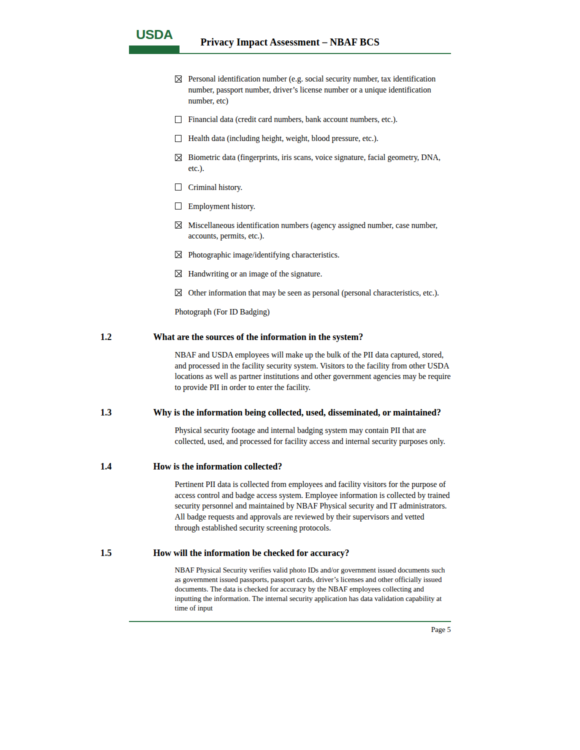USDA
Privacy Impact Assessment – NBAF BCS
Personal identification number (e.g. social security number, tax identification number, passport number, driver’s license number or a unique identification number, etc)
Financial data (credit card numbers, bank account numbers, etc.).
Health data (including height, weight, blood pressure, etc.).
Biometric data (fingerprints, iris scans, voice signature, facial geometry, DNA, etc.).
Criminal history.
Employment history.
Miscellaneous identification numbers (agency assigned number, case number, accounts, permits, etc.).
Photographic image/identifying characteristics.
Handwriting or an image of the signature.
Other information that may be seen as personal (personal characteristics, etc.).
Photograph (For ID Badging)
1.2 What are the sources of the information in the system?
NBAF and USDA employees will make up the bulk of the PII data captured, stored, and processed in the facility security system. Visitors to the facility from other USDA locations as well as partner institutions and other government agencies may be require to provide PII in order to enter the facility.
1.3 Why is the information being collected, used, disseminated, or maintained?
Physical security footage and internal badging system may contain PII that are collected, used, and processed for facility access and internal security purposes only.
1.4 How is the information collected?
Pertinent PII data is collected from employees and facility visitors for the purpose of access control and badge access system. Employee information is collected by trained security personnel and maintained by NBAF Physical security and IT administrators. All badge requests and approvals are reviewed by their supervisors and vetted through established security screening protocols.
1.5 How will the information be checked for accuracy?
NBAF Physical Security verifies valid photo IDs and/or government issued documents such as government issued passports, passport cards, driver’s licenses and other officially issued documents. The data is checked for accuracy by the NBAF employees collecting and inputting the information. The internal security application has data validation capability at time of input
Page 5